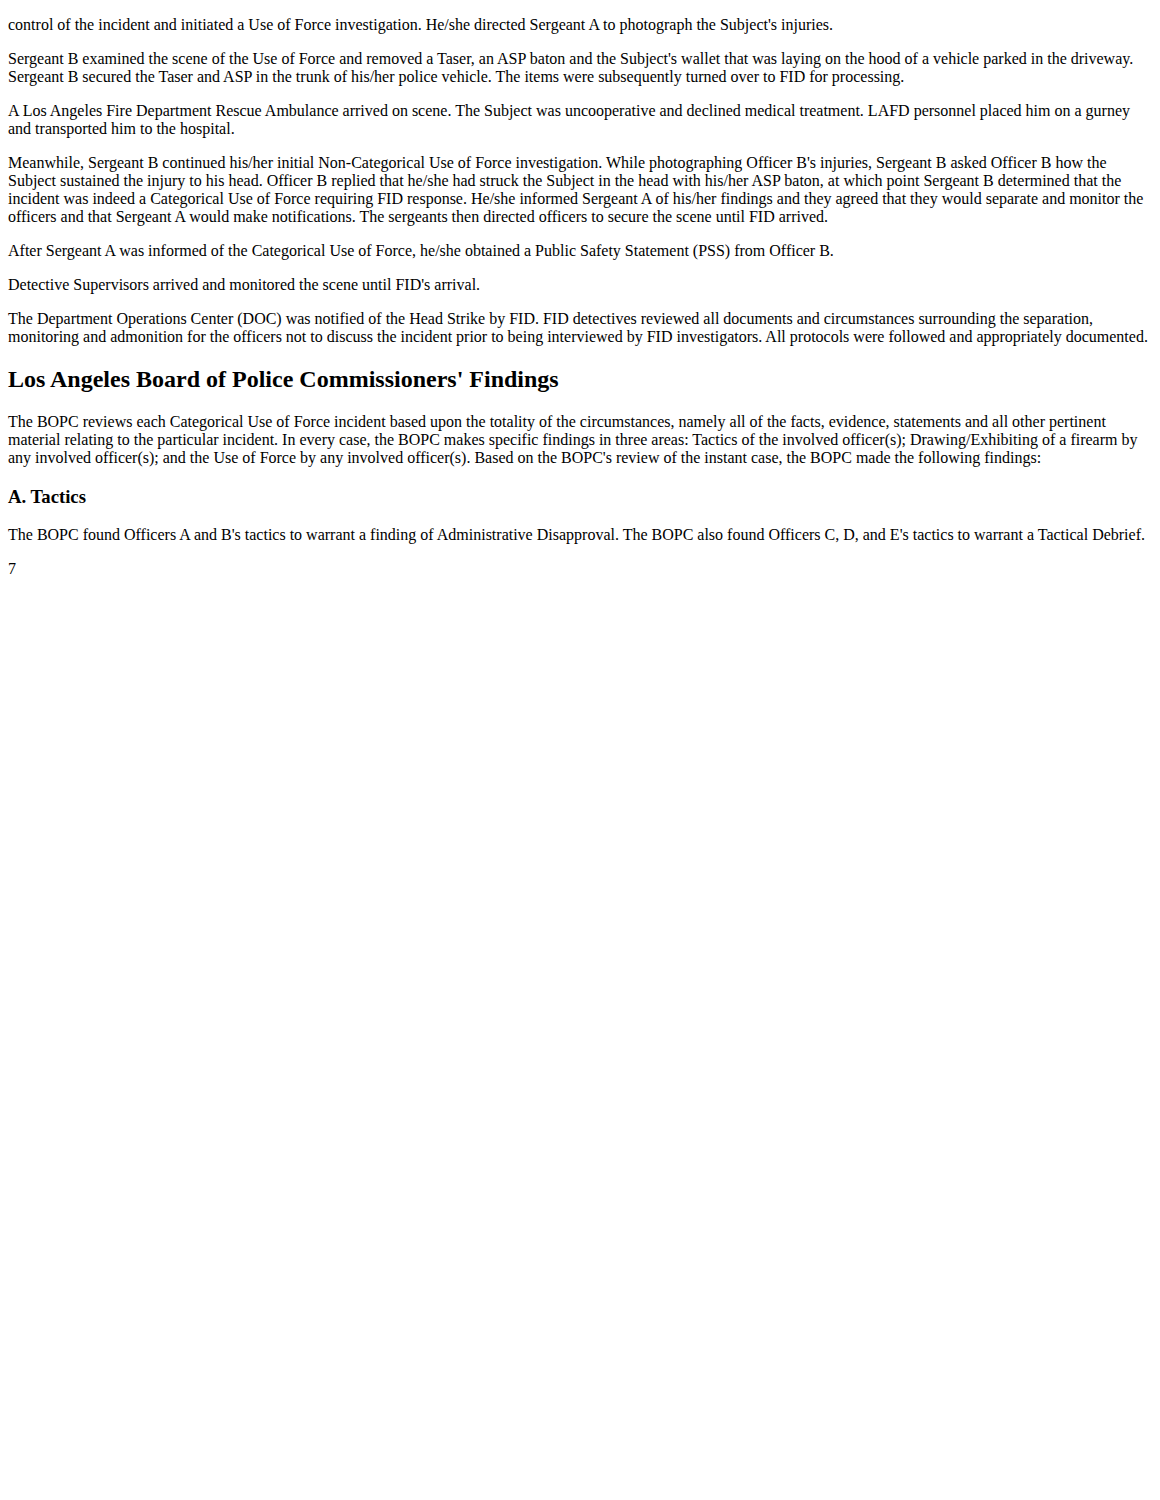control of the incident and initiated a Use of Force investigation. He/she directed Sergeant A to photograph the Subject's injuries.
Sergeant B examined the scene of the Use of Force and removed a Taser, an ASP baton and the Subject's wallet that was laying on the hood of a vehicle parked in the driveway. Sergeant B secured the Taser and ASP in the trunk of his/her police vehicle. The items were subsequently turned over to FID for processing.
A Los Angeles Fire Department Rescue Ambulance arrived on scene. The Subject was uncooperative and declined medical treatment. LAFD personnel placed him on a gurney and transported him to the hospital.
Meanwhile, Sergeant B continued his/her initial Non-Categorical Use of Force investigation. While photographing Officer B's injuries, Sergeant B asked Officer B how the Subject sustained the injury to his head. Officer B replied that he/she had struck the Subject in the head with his/her ASP baton, at which point Sergeant B determined that the incident was indeed a Categorical Use of Force requiring FID response. He/she informed Sergeant A of his/her findings and they agreed that they would separate and monitor the officers and that Sergeant A would make notifications. The sergeants then directed officers to secure the scene until FID arrived.
After Sergeant A was informed of the Categorical Use of Force, he/she obtained a Public Safety Statement (PSS) from Officer B.
Detective Supervisors arrived and monitored the scene until FID's arrival.
The Department Operations Center (DOC) was notified of the Head Strike by FID. FID detectives reviewed all documents and circumstances surrounding the separation, monitoring and admonition for the officers not to discuss the incident prior to being interviewed by FID investigators. All protocols were followed and appropriately documented.
Los Angeles Board of Police Commissioners' Findings
The BOPC reviews each Categorical Use of Force incident based upon the totality of the circumstances, namely all of the facts, evidence, statements and all other pertinent material relating to the particular incident. In every case, the BOPC makes specific findings in three areas: Tactics of the involved officer(s); Drawing/Exhibiting of a firearm by any involved officer(s); and the Use of Force by any involved officer(s). Based on the BOPC's review of the instant case, the BOPC made the following findings:
A. Tactics
The BOPC found Officers A and B's tactics to warrant a finding of Administrative Disapproval. The BOPC also found Officers C, D, and E's tactics to warrant a Tactical Debrief.
7